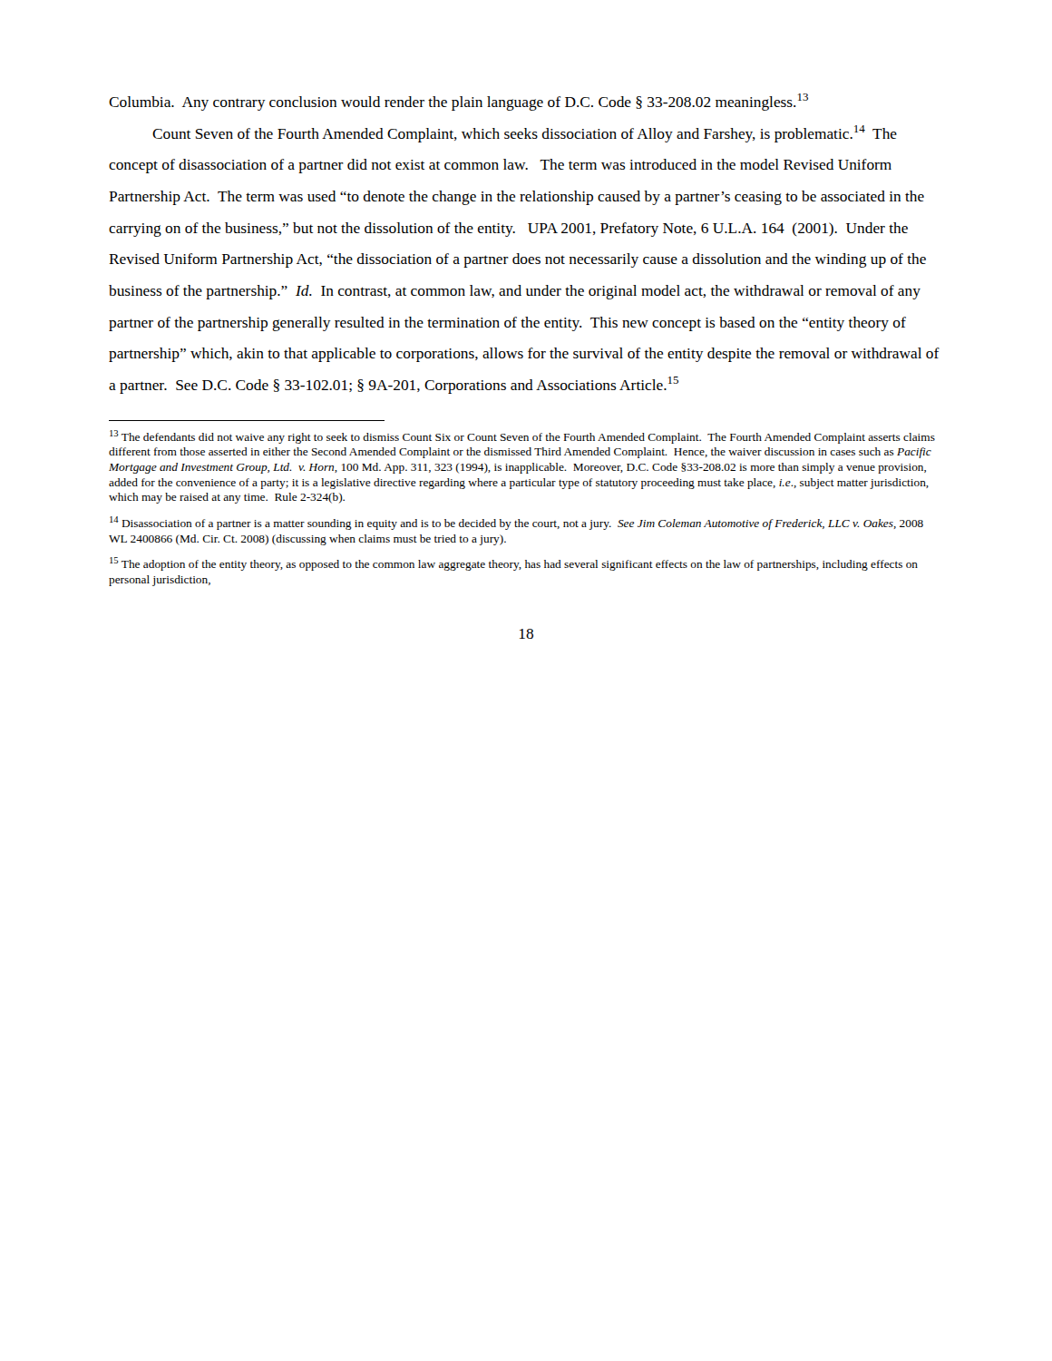Columbia. Any contrary conclusion would render the plain language of D.C. Code § 33-208.02 meaningless.13
Count Seven of the Fourth Amended Complaint, which seeks dissociation of Alloy and Farshey, is problematic.14 The concept of disassociation of a partner did not exist at common law. The term was introduced in the model Revised Uniform Partnership Act. The term was used “to denote the change in the relationship caused by a partner’s ceasing to be associated in the carrying on of the business,” but not the dissolution of the entity. UPA 2001, Prefatory Note, 6 U.L.A. 164 (2001). Under the Revised Uniform Partnership Act, “the dissociation of a partner does not necessarily cause a dissolution and the winding up of the business of the partnership.” Id. In contrast, at common law, and under the original model act, the withdrawal or removal of any partner of the partnership generally resulted in the termination of the entity. This new concept is based on the “entity theory of partnership” which, akin to that applicable to corporations, allows for the survival of the entity despite the removal or withdrawal of a partner. See D.C. Code § 33-102.01; § 9A-201, Corporations and Associations Article.15
13 The defendants did not waive any right to seek to dismiss Count Six or Count Seven of the Fourth Amended Complaint. The Fourth Amended Complaint asserts claims different from those asserted in either the Second Amended Complaint or the dismissed Third Amended Complaint. Hence, the waiver discussion in cases such as Pacific Mortgage and Investment Group, Ltd. v. Horn, 100 Md. App. 311, 323 (1994), is inapplicable. Moreover, D.C. Code §33-208.02 is more than simply a venue provision, added for the convenience of a party; it is a legislative directive regarding where a particular type of statutory proceeding must take place, i.e., subject matter jurisdiction, which may be raised at any time. Rule 2-324(b).
14 Disassociation of a partner is a matter sounding in equity and is to be decided by the court, not a jury. See Jim Coleman Automotive of Frederick, LLC v. Oakes, 2008 WL 2400866 (Md. Cir. Ct. 2008) (discussing when claims must be tried to a jury).
15 The adoption of the entity theory, as opposed to the common law aggregate theory, has had several significant effects on the law of partnerships, including effects on personal jurisdiction,
18